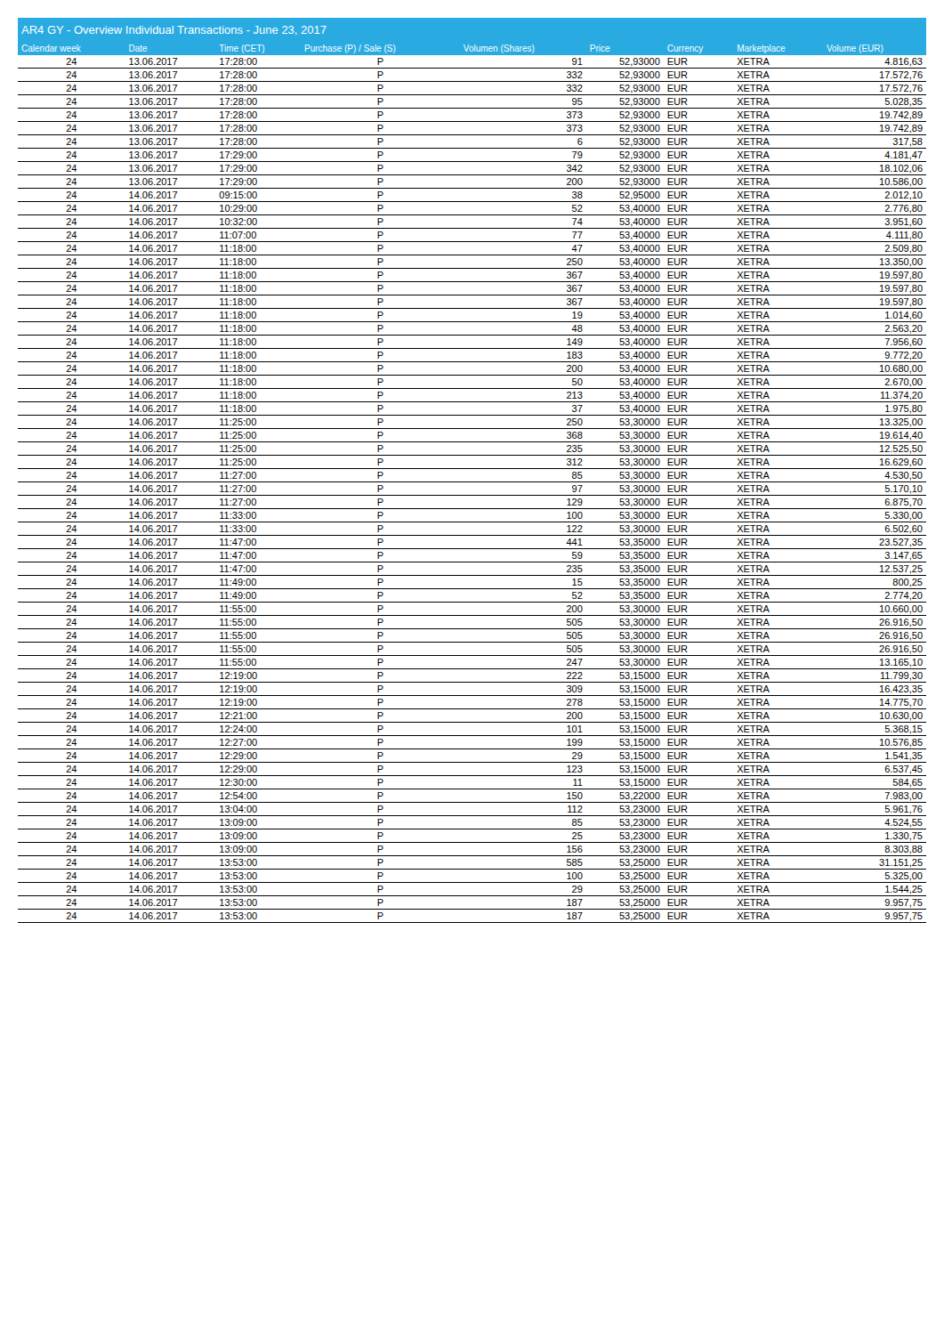AR4 GY - Overview Individual Transactions - June 23, 2017
| Calendar week | Date | Time (CET) | Purchase (P) / Sale (S) | Volumen (Shares) | Price | Currency | Marketplace | Volume (EUR) |
| --- | --- | --- | --- | --- | --- | --- | --- | --- |
| 24 | 13.06.2017 | 17:28:00 | P | 91 | 52,93000 | EUR | XETRA | 4.816,63 |
| 24 | 13.06.2017 | 17:28:00 | P | 332 | 52,93000 | EUR | XETRA | 17.572,76 |
| 24 | 13.06.2017 | 17:28:00 | P | 332 | 52,93000 | EUR | XETRA | 17.572,76 |
| 24 | 13.06.2017 | 17:28:00 | P | 95 | 52,93000 | EUR | XETRA | 5.028,35 |
| 24 | 13.06.2017 | 17:28:00 | P | 373 | 52,93000 | EUR | XETRA | 19.742,89 |
| 24 | 13.06.2017 | 17:28:00 | P | 373 | 52,93000 | EUR | XETRA | 19.742,89 |
| 24 | 13.06.2017 | 17:28:00 | P | 6 | 52,93000 | EUR | XETRA | 317,58 |
| 24 | 13.06.2017 | 17:29:00 | P | 79 | 52,93000 | EUR | XETRA | 4.181,47 |
| 24 | 13.06.2017 | 17:29:00 | P | 342 | 52,93000 | EUR | XETRA | 18.102,06 |
| 24 | 13.06.2017 | 17:29:00 | P | 200 | 52,93000 | EUR | XETRA | 10.586,00 |
| 24 | 14.06.2017 | 09:15:00 | P | 38 | 52,95000 | EUR | XETRA | 2.012,10 |
| 24 | 14.06.2017 | 10:29:00 | P | 52 | 53,40000 | EUR | XETRA | 2.776,80 |
| 24 | 14.06.2017 | 10:32:00 | P | 74 | 53,40000 | EUR | XETRA | 3.951,60 |
| 24 | 14.06.2017 | 11:07:00 | P | 77 | 53,40000 | EUR | XETRA | 4.111,80 |
| 24 | 14.06.2017 | 11:18:00 | P | 47 | 53,40000 | EUR | XETRA | 2.509,80 |
| 24 | 14.06.2017 | 11:18:00 | P | 250 | 53,40000 | EUR | XETRA | 13.350,00 |
| 24 | 14.06.2017 | 11:18:00 | P | 367 | 53,40000 | EUR | XETRA | 19.597,80 |
| 24 | 14.06.2017 | 11:18:00 | P | 367 | 53,40000 | EUR | XETRA | 19.597,80 |
| 24 | 14.06.2017 | 11:18:00 | P | 367 | 53,40000 | EUR | XETRA | 19.597,80 |
| 24 | 14.06.2017 | 11:18:00 | P | 19 | 53,40000 | EUR | XETRA | 1.014,60 |
| 24 | 14.06.2017 | 11:18:00 | P | 48 | 53,40000 | EUR | XETRA | 2.563,20 |
| 24 | 14.06.2017 | 11:18:00 | P | 149 | 53,40000 | EUR | XETRA | 7.956,60 |
| 24 | 14.06.2017 | 11:18:00 | P | 183 | 53,40000 | EUR | XETRA | 9.772,20 |
| 24 | 14.06.2017 | 11:18:00 | P | 200 | 53,40000 | EUR | XETRA | 10.680,00 |
| 24 | 14.06.2017 | 11:18:00 | P | 50 | 53,40000 | EUR | XETRA | 2.670,00 |
| 24 | 14.06.2017 | 11:18:00 | P | 213 | 53,40000 | EUR | XETRA | 11.374,20 |
| 24 | 14.06.2017 | 11:18:00 | P | 37 | 53,40000 | EUR | XETRA | 1.975,80 |
| 24 | 14.06.2017 | 11:25:00 | P | 250 | 53,30000 | EUR | XETRA | 13.325,00 |
| 24 | 14.06.2017 | 11:25:00 | P | 368 | 53,30000 | EUR | XETRA | 19.614,40 |
| 24 | 14.06.2017 | 11:25:00 | P | 235 | 53,30000 | EUR | XETRA | 12.525,50 |
| 24 | 14.06.2017 | 11:25:00 | P | 312 | 53,30000 | EUR | XETRA | 16.629,60 |
| 24 | 14.06.2017 | 11:27:00 | P | 85 | 53,30000 | EUR | XETRA | 4.530,50 |
| 24 | 14.06.2017 | 11:27:00 | P | 97 | 53,30000 | EUR | XETRA | 5.170,10 |
| 24 | 14.06.2017 | 11:27:00 | P | 129 | 53,30000 | EUR | XETRA | 6.875,70 |
| 24 | 14.06.2017 | 11:33:00 | P | 100 | 53,30000 | EUR | XETRA | 5.330,00 |
| 24 | 14.06.2017 | 11:33:00 | P | 122 | 53,30000 | EUR | XETRA | 6.502,60 |
| 24 | 14.06.2017 | 11:47:00 | P | 441 | 53,35000 | EUR | XETRA | 23.527,35 |
| 24 | 14.06.2017 | 11:47:00 | P | 59 | 53,35000 | EUR | XETRA | 3.147,65 |
| 24 | 14.06.2017 | 11:47:00 | P | 235 | 53,35000 | EUR | XETRA | 12.537,25 |
| 24 | 14.06.2017 | 11:49:00 | P | 15 | 53,35000 | EUR | XETRA | 800,25 |
| 24 | 14.06.2017 | 11:49:00 | P | 52 | 53,35000 | EUR | XETRA | 2.774,20 |
| 24 | 14.06.2017 | 11:55:00 | P | 200 | 53,30000 | EUR | XETRA | 10.660,00 |
| 24 | 14.06.2017 | 11:55:00 | P | 505 | 53,30000 | EUR | XETRA | 26.916,50 |
| 24 | 14.06.2017 | 11:55:00 | P | 505 | 53,30000 | EUR | XETRA | 26.916,50 |
| 24 | 14.06.2017 | 11:55:00 | P | 505 | 53,30000 | EUR | XETRA | 26.916,50 |
| 24 | 14.06.2017 | 11:55:00 | P | 247 | 53,30000 | EUR | XETRA | 13.165,10 |
| 24 | 14.06.2017 | 12:19:00 | P | 222 | 53,15000 | EUR | XETRA | 11.799,30 |
| 24 | 14.06.2017 | 12:19:00 | P | 309 | 53,15000 | EUR | XETRA | 16.423,35 |
| 24 | 14.06.2017 | 12:19:00 | P | 278 | 53,15000 | EUR | XETRA | 14.775,70 |
| 24 | 14.06.2017 | 12:21:00 | P | 200 | 53,15000 | EUR | XETRA | 10.630,00 |
| 24 | 14.06.2017 | 12:24:00 | P | 101 | 53,15000 | EUR | XETRA | 5.368,15 |
| 24 | 14.06.2017 | 12:27:00 | P | 199 | 53,15000 | EUR | XETRA | 10.576,85 |
| 24 | 14.06.2017 | 12:29:00 | P | 29 | 53,15000 | EUR | XETRA | 1.541,35 |
| 24 | 14.06.2017 | 12:29:00 | P | 123 | 53,15000 | EUR | XETRA | 6.537,45 |
| 24 | 14.06.2017 | 12:30:00 | P | 11 | 53,15000 | EUR | XETRA | 584,65 |
| 24 | 14.06.2017 | 12:54:00 | P | 150 | 53,22000 | EUR | XETRA | 7.983,00 |
| 24 | 14.06.2017 | 13:04:00 | P | 112 | 53,23000 | EUR | XETRA | 5.961,76 |
| 24 | 14.06.2017 | 13:09:00 | P | 85 | 53,23000 | EUR | XETRA | 4.524,55 |
| 24 | 14.06.2017 | 13:09:00 | P | 25 | 53,23000 | EUR | XETRA | 1.330,75 |
| 24 | 14.06.2017 | 13:09:00 | P | 156 | 53,23000 | EUR | XETRA | 8.303,88 |
| 24 | 14.06.2017 | 13:53:00 | P | 585 | 53,25000 | EUR | XETRA | 31.151,25 |
| 24 | 14.06.2017 | 13:53:00 | P | 100 | 53,25000 | EUR | XETRA | 5.325,00 |
| 24 | 14.06.2017 | 13:53:00 | P | 29 | 53,25000 | EUR | XETRA | 1.544,25 |
| 24 | 14.06.2017 | 13:53:00 | P | 187 | 53,25000 | EUR | XETRA | 9.957,75 |
| 24 | 14.06.2017 | 13:53:00 | P | 187 | 53,25000 | EUR | XETRA | 9.957,75 |